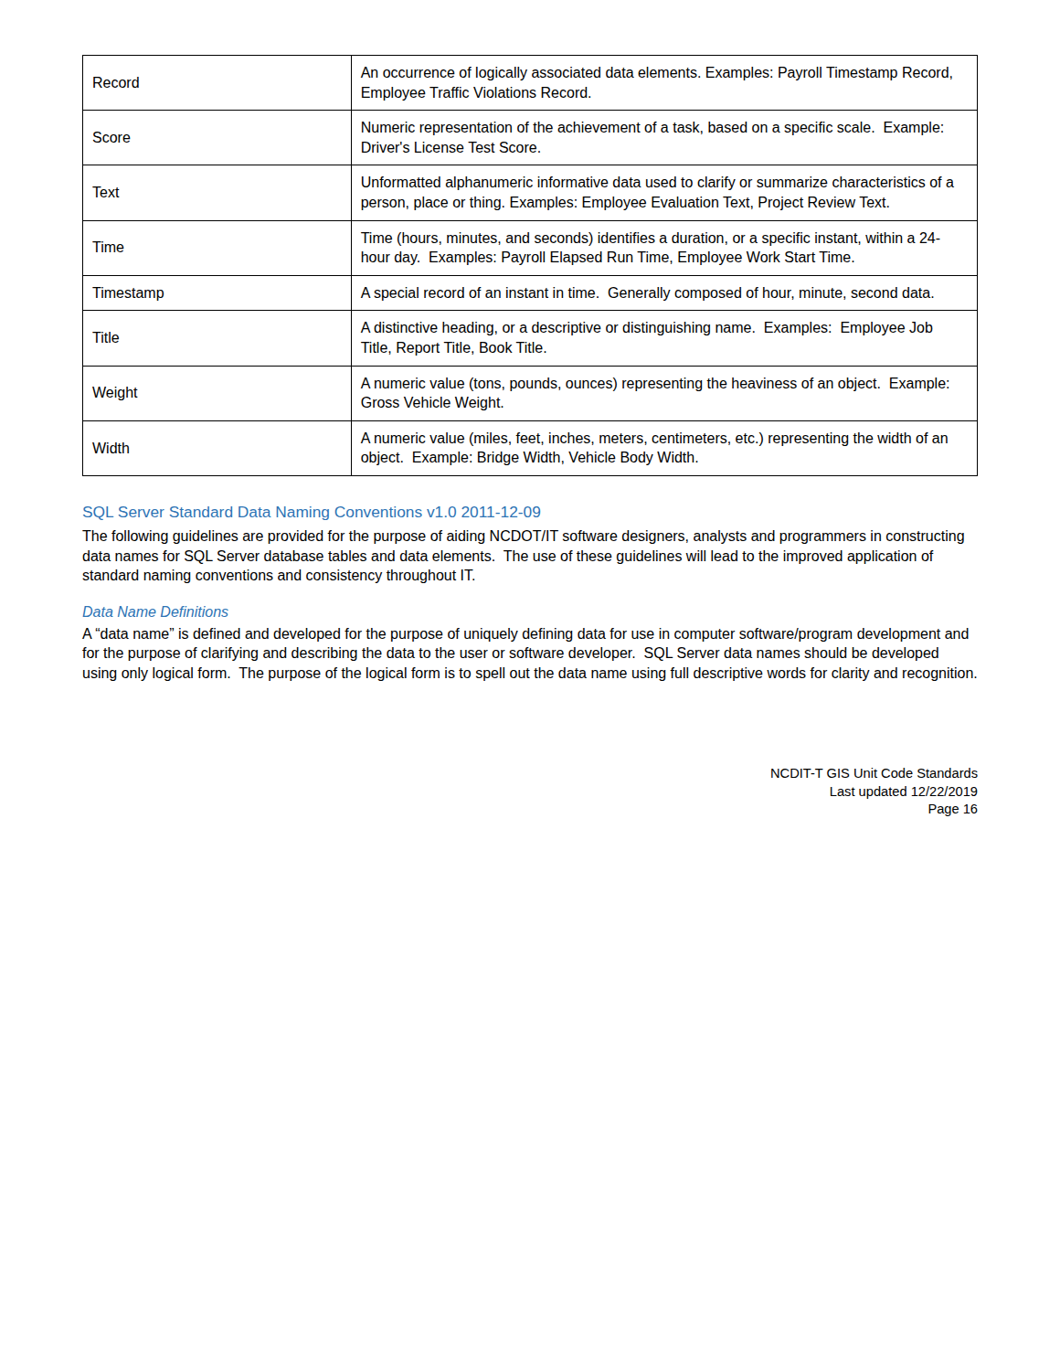| Record | An occurrence of logically associated data elements. Examples: Payroll Timestamp Record, Employee Traffic Violations Record. |
| Score | Numeric representation of the achievement of a task, based on a specific scale. Example: Driver's License Test Score. |
| Text | Unformatted alphanumeric informative data used to clarify or summarize characteristics of a person, place or thing. Examples: Employee Evaluation Text, Project Review Text. |
| Time | Time (hours, minutes, and seconds) identifies a duration, or a specific instant, within a 24-hour day. Examples: Payroll Elapsed Run Time, Employee Work Start Time. |
| Timestamp | A special record of an instant in time. Generally composed of hour, minute, second data. |
| Title | A distinctive heading, or a descriptive or distinguishing name. Examples: Employee Job Title, Report Title, Book Title. |
| Weight | A numeric value (tons, pounds, ounces) representing the heaviness of an object. Example: Gross Vehicle Weight. |
| Width | A numeric value (miles, feet, inches, meters, centimeters, etc.) representing the width of an object. Example: Bridge Width, Vehicle Body Width. |
SQL Server Standard Data Naming Conventions v1.0 2011-12-09
The following guidelines are provided for the purpose of aiding NCDOT/IT software designers, analysts and programmers in constructing data names for SQL Server database tables and data elements. The use of these guidelines will lead to the improved application of standard naming conventions and consistency throughout IT.
Data Name Definitions
A “data name” is defined and developed for the purpose of uniquely defining data for use in computer software/program development and for the purpose of clarifying and describing the data to the user or software developer. SQL Server data names should be developed using only logical form. The purpose of the logical form is to spell out the data name using full descriptive words for clarity and recognition.
NCDIT-T GIS Unit Code Standards
Last updated 12/22/2019
Page 16